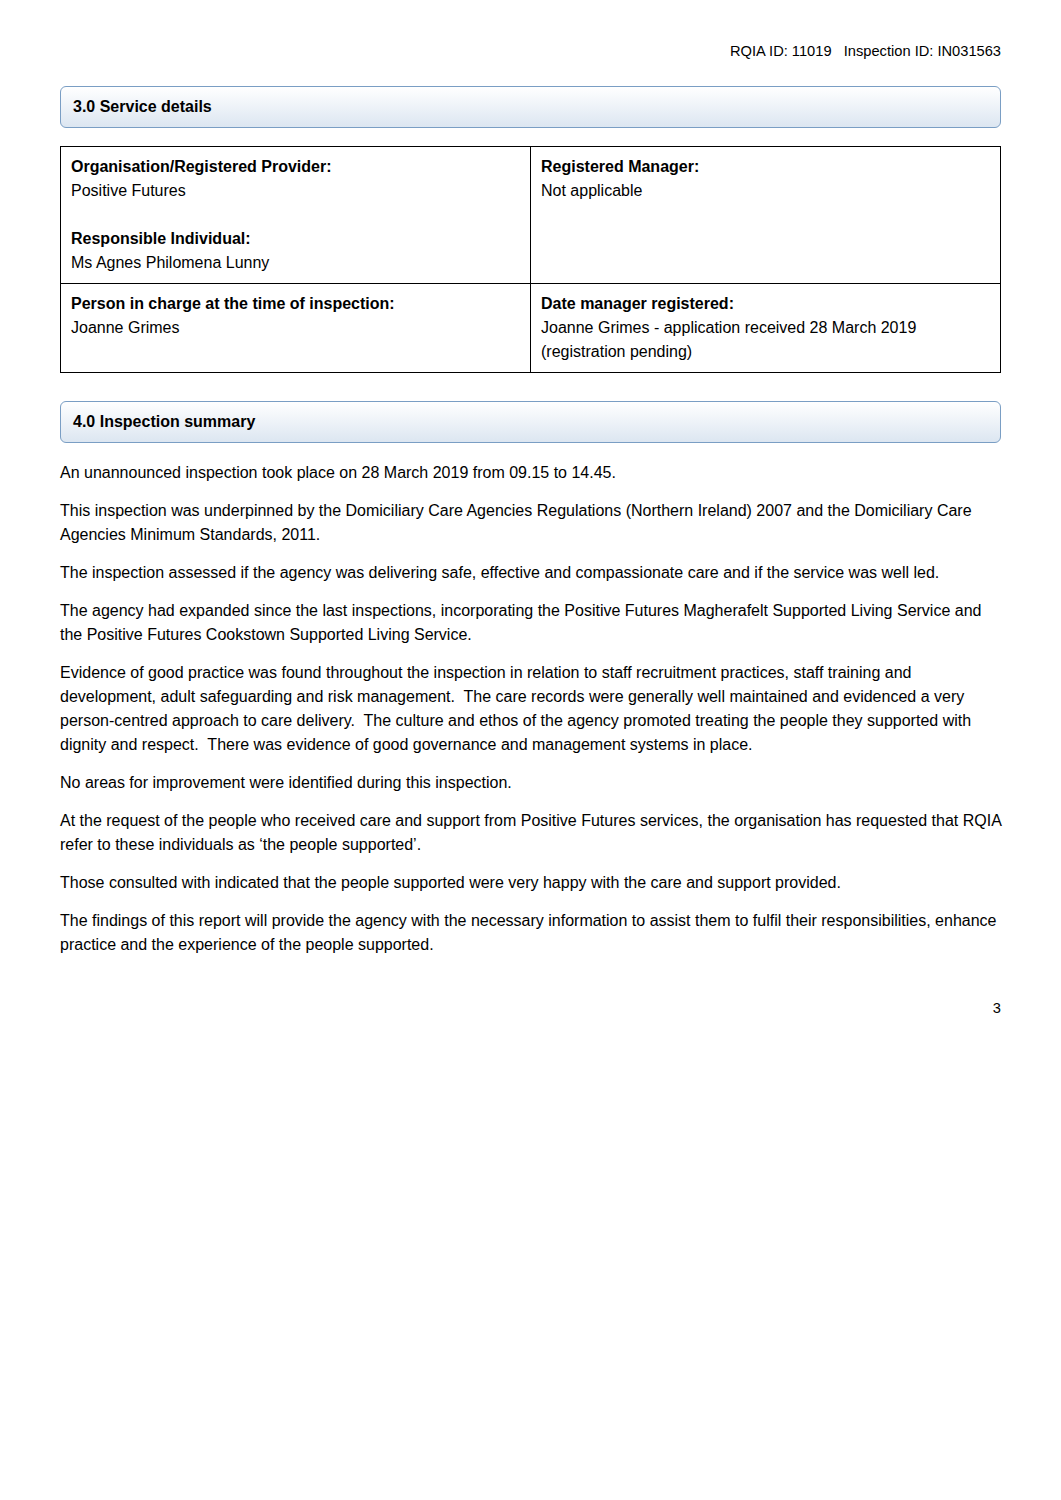RQIA ID: 11019 Inspection ID: IN031563
3.0 Service details
| Organisation/Registered Provider: Positive Futures Responsible Individual: Ms Agnes Philomena Lunny | Registered Manager: Not applicable |
| Person in charge at the time of inspection: Joanne Grimes | Date manager registered: Joanne Grimes - application received 28 March 2019 (registration pending) |
4.0 Inspection summary
An unannounced inspection took place on 28 March 2019 from 09.15 to 14.45.
This inspection was underpinned by the Domiciliary Care Agencies Regulations (Northern Ireland) 2007 and the Domiciliary Care Agencies Minimum Standards, 2011.
The inspection assessed if the agency was delivering safe, effective and compassionate care and if the service was well led.
The agency had expanded since the last inspections, incorporating the Positive Futures Magherafelt Supported Living Service and the Positive Futures Cookstown Supported Living Service.
Evidence of good practice was found throughout the inspection in relation to staff recruitment practices, staff training and development, adult safeguarding and risk management. The care records were generally well maintained and evidenced a very person-centred approach to care delivery. The culture and ethos of the agency promoted treating the people they supported with dignity and respect. There was evidence of good governance and management systems in place.
No areas for improvement were identified during this inspection.
At the request of the people who received care and support from Positive Futures services, the organisation has requested that RQIA refer to these individuals as ‘the people supported’.
Those consulted with indicated that the people supported were very happy with the care and support provided.
The findings of this report will provide the agency with the necessary information to assist them to fulfil their responsibilities, enhance practice and the experience of the people supported.
3